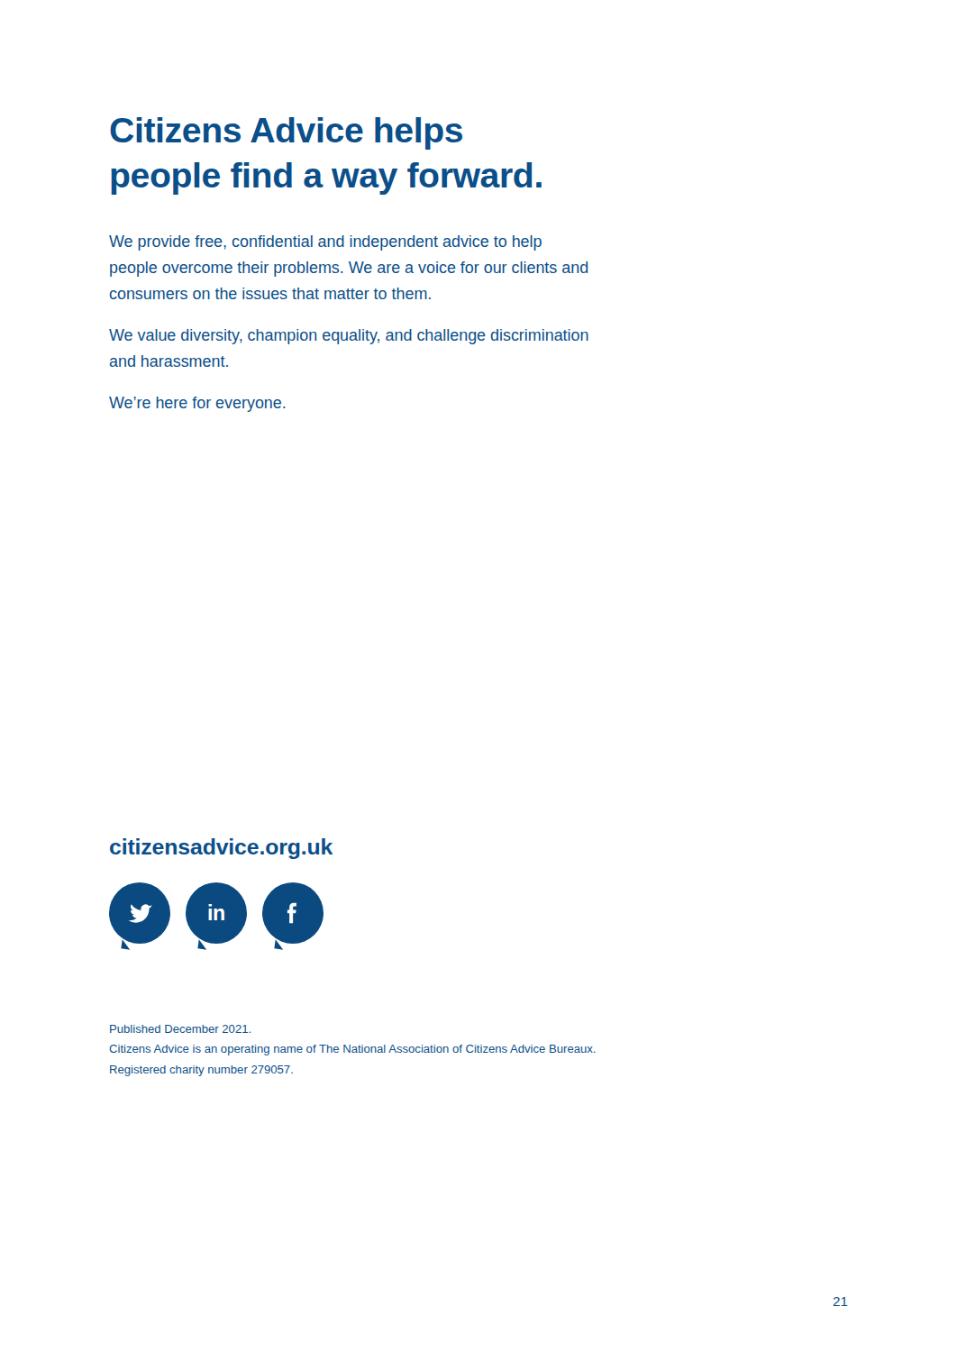Citizens Advice helps
people find a way forward.
We provide free, confidential and independent advice to help people overcome their problems. We are a voice for our clients and consumers on the issues that matter to them.
We value diversity, champion equality, and challenge discrimination and harassment.
We’re here for everyone.
citizensadvice.org.uk
in
Published December 2021.
Citizens Advice is an operating name of The National Association of Citizens Advice Bureaux.
Registered charity number 279057.
21